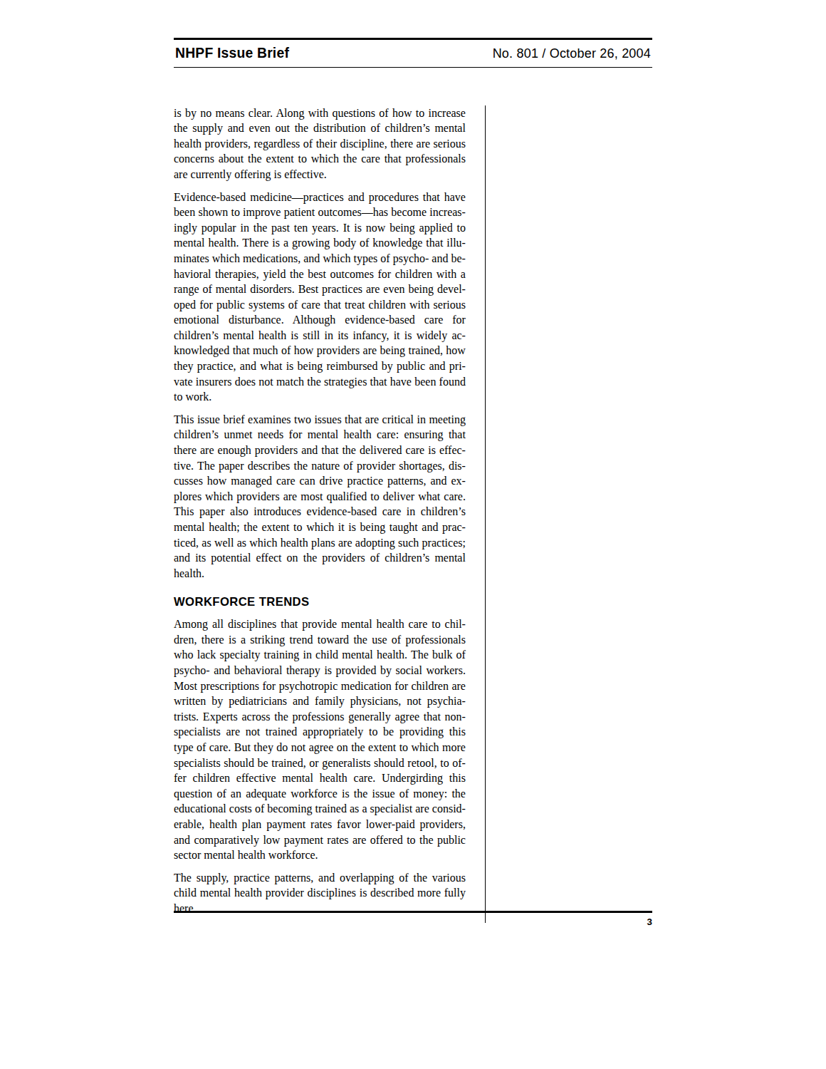NHPF Issue Brief
No. 801 / October 26, 2004
is by no means clear. Along with questions of how to increase the supply and even out the distribution of children’s mental health providers, regardless of their discipline, there are serious concerns about the extent to which the care that professionals are currently offering is effective.
Evidence-based medicine—practices and procedures that have been shown to improve patient outcomes—has become increasingly popular in the past ten years. It is now being applied to mental health. There is a growing body of knowledge that illuminates which medications, and which types of psycho- and behavioral therapies, yield the best outcomes for children with a range of mental disorders. Best practices are even being developed for public systems of care that treat children with serious emotional disturbance. Although evidence-based care for children’s mental health is still in its infancy, it is widely acknowledged that much of how providers are being trained, how they practice, and what is being reimbursed by public and private insurers does not match the strategies that have been found to work.
This issue brief examines two issues that are critical in meeting children’s unmet needs for mental health care: ensuring that there are enough providers and that the delivered care is effective. The paper describes the nature of provider shortages, discusses how managed care can drive practice patterns, and explores which providers are most qualified to deliver what care. This paper also introduces evidence-based care in children’s mental health; the extent to which it is being taught and practiced, as well as which health plans are adopting such practices; and its potential effect on the providers of children’s mental health.
WORKFORCE TRENDS
Among all disciplines that provide mental health care to children, there is a striking trend toward the use of professionals who lack specialty training in child mental health. The bulk of psycho- and behavioral therapy is provided by social workers. Most prescriptions for psychotropic medication for children are written by pediatricians and family physicians, not psychiatrists. Experts across the professions generally agree that nonspecialists are not trained appropriately to be providing this type of care. But they do not agree on the extent to which more specialists should be trained, or generalists should retool, to offer children effective mental health care. Undergirding this question of an adequate workforce is the issue of money: the educational costs of becoming trained as a specialist are considerable, health plan payment rates favor lower-paid providers, and comparatively low payment rates are offered to the public sector mental health workforce.
The supply, practice patterns, and overlapping of the various child mental health provider disciplines is described more fully here.
3